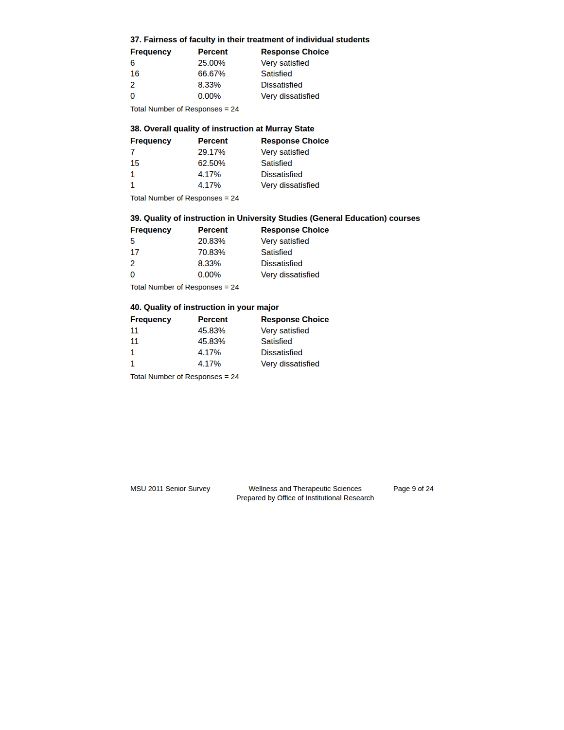37. Fairness of faculty in their treatment of individual students
| Frequency | Percent | Response Choice |
| --- | --- | --- |
| 6 | 25.00% | Very satisfied |
| 16 | 66.67% | Satisfied |
| 2 | 8.33% | Dissatisfied |
| 0 | 0.00% | Very dissatisfied |
Total Number of Responses = 24
38. Overall quality of instruction at Murray State
| Frequency | Percent | Response Choice |
| --- | --- | --- |
| 7 | 29.17% | Very satisfied |
| 15 | 62.50% | Satisfied |
| 1 | 4.17% | Dissatisfied |
| 1 | 4.17% | Very dissatisfied |
Total Number of Responses = 24
39. Quality of instruction in University Studies (General Education) courses
| Frequency | Percent | Response Choice |
| --- | --- | --- |
| 5 | 20.83% | Very satisfied |
| 17 | 70.83% | Satisfied |
| 2 | 8.33% | Dissatisfied |
| 0 | 0.00% | Very dissatisfied |
Total Number of Responses = 24
40. Quality of instruction in your major
| Frequency | Percent | Response Choice |
| --- | --- | --- |
| 11 | 45.83% | Very satisfied |
| 11 | 45.83% | Satisfied |
| 1 | 4.17% | Dissatisfied |
| 1 | 4.17% | Very dissatisfied |
Total Number of Responses = 24
| MSU 2011 Senior Survey | Wellness and Therapeutic Sciences | Page 9 of 24 |
| | Prepared by Office of Institutional Research | |